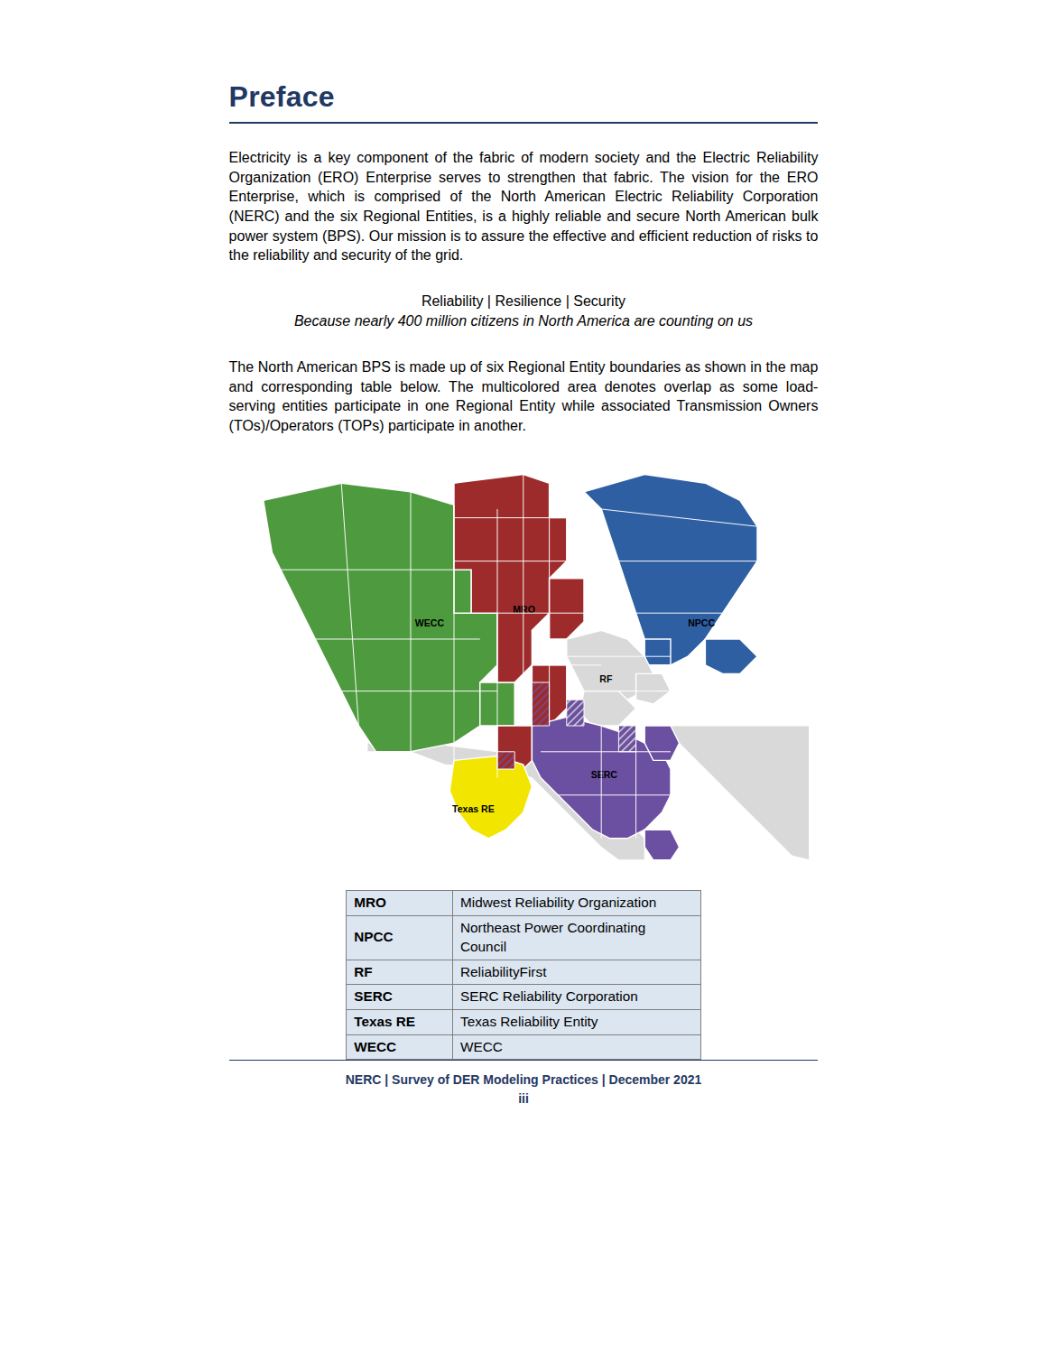Preface
Electricity is a key component of the fabric of modern society and the Electric Reliability Organization (ERO) Enterprise serves to strengthen that fabric. The vision for the ERO Enterprise, which is comprised of the North American Electric Reliability Corporation (NERC) and the six Regional Entities, is a highly reliable and secure North American bulk power system (BPS). Our mission is to assure the effective and efficient reduction of risks to the reliability and security of the grid.
Reliability | Resilience | Security
Because nearly 400 million citizens in North America are counting on us
The North American BPS is made up of six Regional Entity boundaries as shown in the map and corresponding table below. The multicolored area denotes overlap as some load-serving entities participate in one Regional Entity while associated Transmission Owners (TOs)/Operators (TOPs) participate in another.
WECC MRO NPCC RF SERC Texas RE
| MRO | Midwest Reliability Organization |
| NPCC | Northeast Power Coordinating Council |
| RF | ReliabilityFirst |
| SERC | SERC Reliability Corporation |
| Texas RE | Texas Reliability Entity |
| WECC | WECC |
NERC | Survey of DER Modeling Practices | December 2021
iii